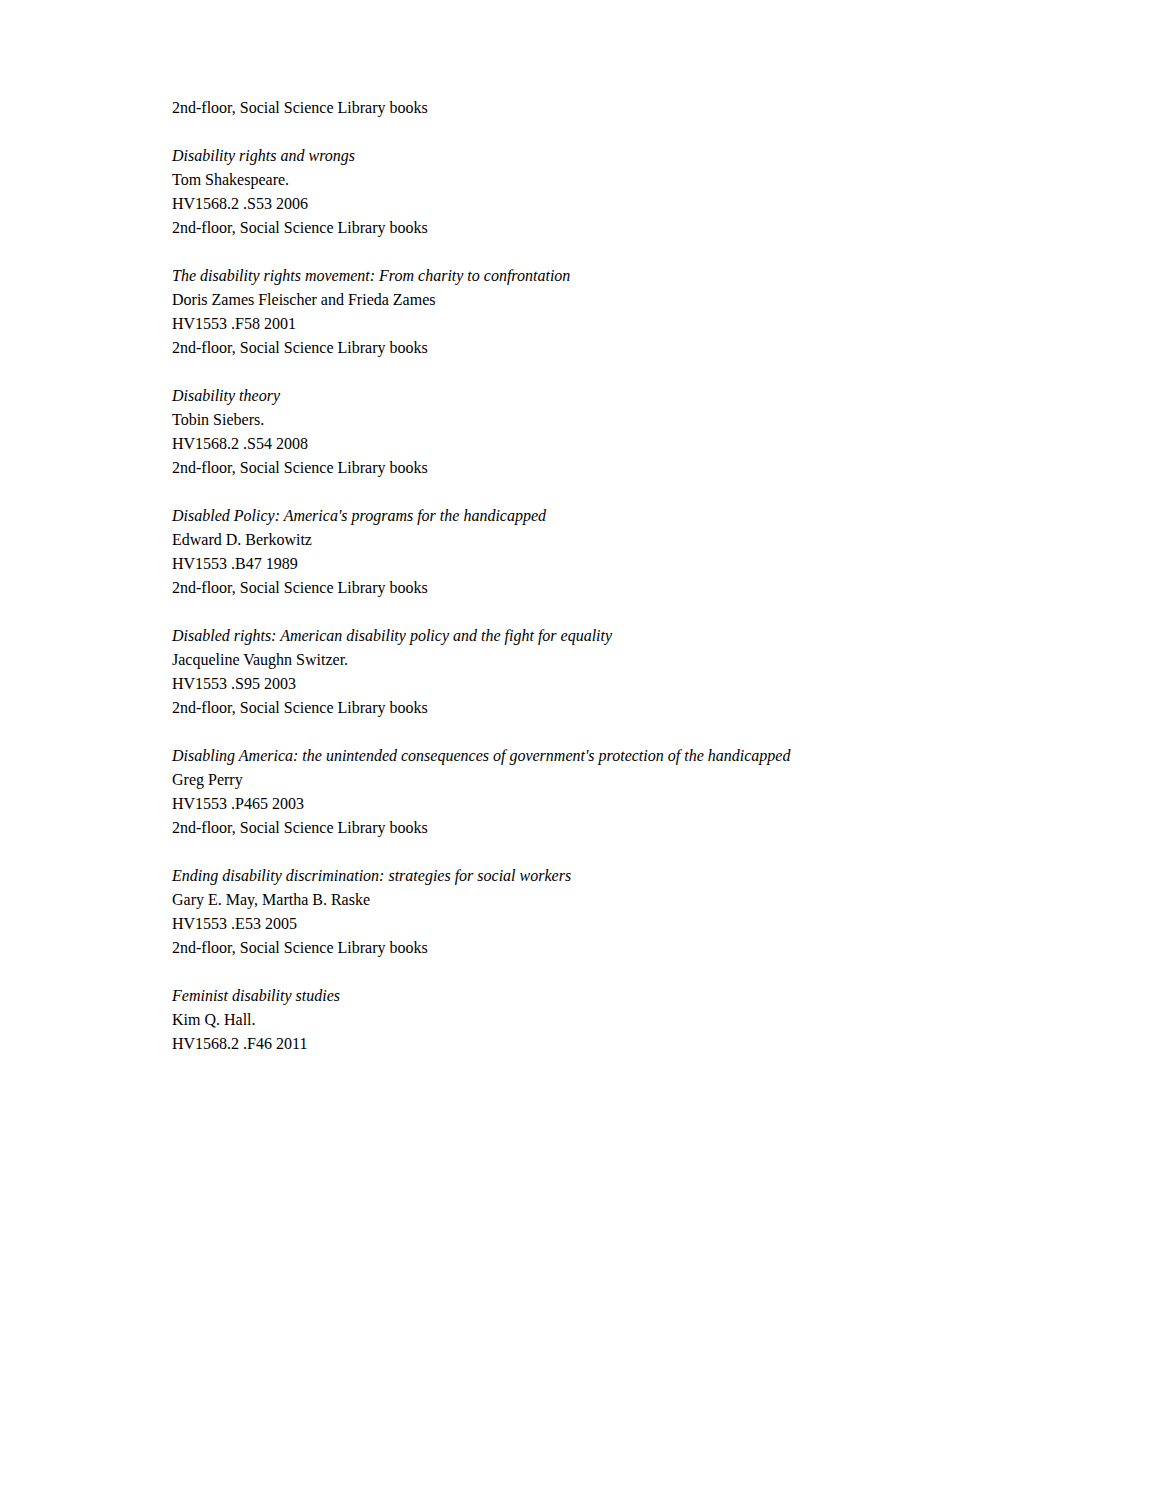2nd-floor, Social Science Library books
Disability rights and wrongs
Tom Shakespeare.
HV1568.2 .S53 2006
2nd-floor, Social Science Library books
The disability rights movement: From charity to confrontation
Doris Zames Fleischer and Frieda Zames
HV1553 .F58 2001
2nd-floor, Social Science Library books
Disability theory
Tobin Siebers.
HV1568.2 .S54 2008
2nd-floor, Social Science Library books
Disabled Policy: America's programs for the handicapped
Edward D. Berkowitz
HV1553 .B47 1989
2nd-floor, Social Science Library books
Disabled rights: American disability policy and the fight for equality
Jacqueline Vaughn Switzer.
HV1553 .S95 2003
2nd-floor, Social Science Library books
Disabling America: the unintended consequences of government's protection of the handicapped
Greg Perry
HV1553 .P465 2003
2nd-floor, Social Science Library books
Ending disability discrimination: strategies for social workers
Gary E. May, Martha B. Raske
HV1553 .E53 2005
2nd-floor, Social Science Library books
Feminist disability studies
Kim Q. Hall.
HV1568.2 .F46 2011